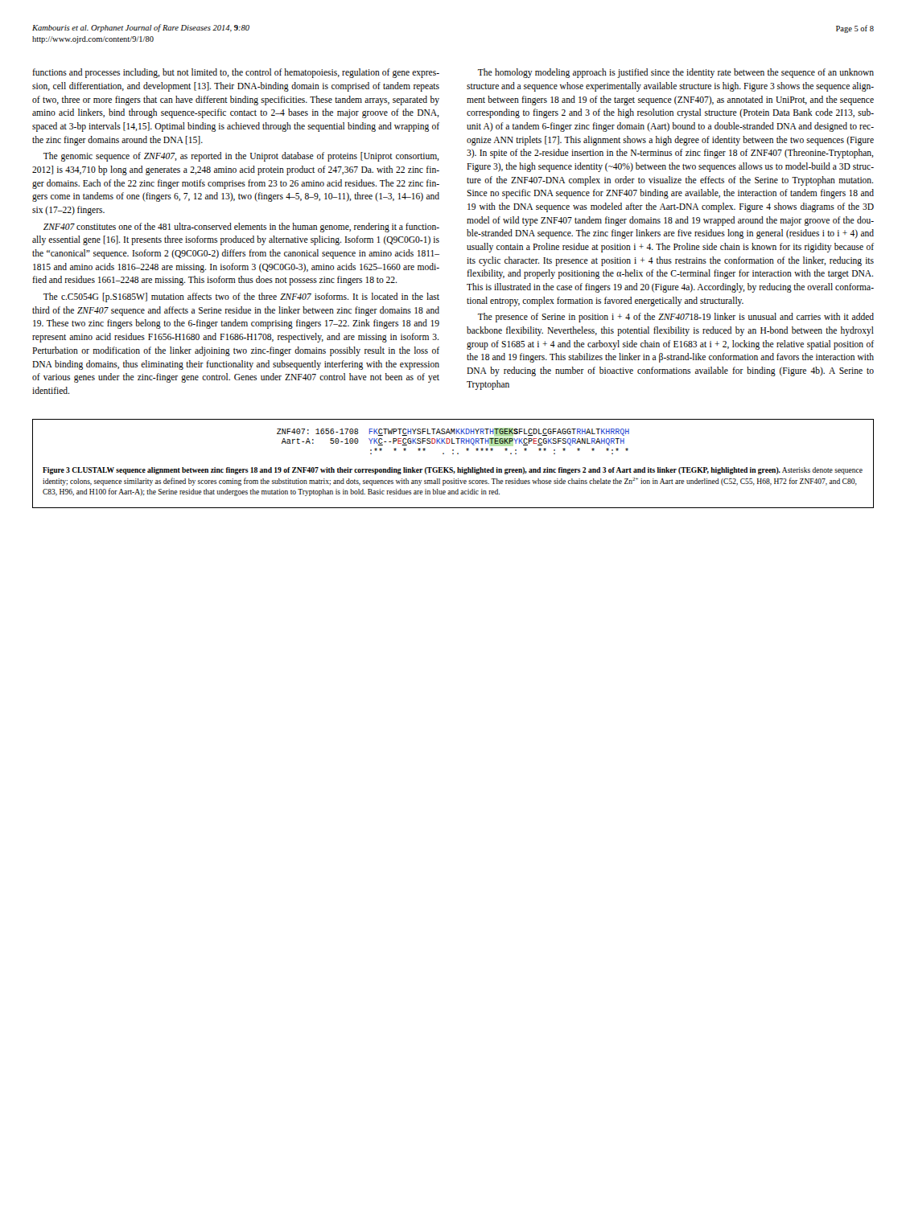Kambouris et al. Orphanet Journal of Rare Diseases 2014, 9:80
http://www.ojrd.com/content/9/1/80
Page 5 of 8
functions and processes including, but not limited to, the control of hematopoiesis, regulation of gene expression, cell differentiation, and development [13]. Their DNA-binding domain is comprised of tandem repeats of two, three or more fingers that can have different binding specificities. These tandem arrays, separated by amino acid linkers, bind through sequence-specific contact to 2–4 bases in the major groove of the DNA, spaced at 3-bp intervals [14,15]. Optimal binding is achieved through the sequential binding and wrapping of the zinc finger domains around the DNA [15].
The genomic sequence of ZNF407, as reported in the Uniprot database of proteins [Uniprot consortium, 2012] is 434,710 bp long and generates a 2,248 amino acid protein product of 247,367 Da. with 22 zinc finger domains. Each of the 22 zinc finger motifs comprises from 23 to 26 amino acid residues. The 22 zinc fingers come in tandems of one (fingers 6, 7, 12 and 13), two (fingers 4–5, 8–9, 10–11), three (1–3, 14–16) and six (17–22) fingers.
ZNF407 constitutes one of the 481 ultra-conserved elements in the human genome, rendering it a functionally essential gene [16]. It presents three isoforms produced by alternative splicing. Isoform 1 (Q9C0G0-1) is the “canonical” sequence. Isoform 2 (Q9C0G0-2) differs from the canonical sequence in amino acids 1811–1815 and amino acids 1816–2248 are missing. In isoform 3 (Q9C0G0-3), amino acids 1625–1660 are modified and residues 1661–2248 are missing. This isoform thus does not possess zinc fingers 18 to 22.
The c.C5054G [p.S1685W] mutation affects two of the three ZNF407 isoforms. It is located in the last third of the ZNF407 sequence and affects a Serine residue in the linker between zinc finger domains 18 and 19. These two zinc fingers belong to the 6-finger tandem comprising fingers 17–22. Zink fingers 18 and 19 represent amino acid residues F1656-H1680 and F1686-H1708, respectively, and are missing in isoform 3. Perturbation or modification of the linker adjoining two zinc-finger domains possibly result in the loss of DNA binding domains, thus eliminating their functionality and subsequently interfering with the expression of various genes under the zinc-finger gene control. Genes under ZNF407 control have not been as of yet identified.
The homology modeling approach is justified since the identity rate between the sequence of an unknown structure and a sequence whose experimentally available structure is high. Figure 3 shows the sequence alignment between fingers 18 and 19 of the target sequence (ZNF407), as annotated in UniProt, and the sequence corresponding to fingers 2 and 3 of the high resolution crystal structure (Protein Data Bank code 2I13, subunit A) of a tandem 6-finger zinc finger domain (Aart) bound to a double-stranded DNA and designed to recognize ANN triplets [17]. This alignment shows a high degree of identity between the two sequences (Figure 3). In spite of the 2-residue insertion in the N-terminus of zinc finger 18 of ZNF407 (Threonine-Tryptophan, Figure 3), the high sequence identity (~40%) between the two sequences allows us to model-build a 3D structure of the ZNF407-DNA complex in order to visualize the effects of the Serine to Tryptophan mutation. Since no specific DNA sequence for ZNF407 binding are available, the interaction of tandem fingers 18 and 19 with the DNA sequence was modeled after the Aart-DNA complex. Figure 4 shows diagrams of the 3D model of wild type ZNF407 tandem finger domains 18 and 19 wrapped around the major groove of the double-stranded DNA sequence. The zinc finger linkers are five residues long in general (residues i to i + 4) and usually contain a Proline residue at position i + 4. The Proline side chain is known for its rigidity because of its cyclic character. Its presence at position i + 4 thus restrains the conformation of the linker, reducing its flexibility, and properly positioning the α-helix of the C-terminal finger for interaction with the target DNA. This is illustrated in the case of fingers 19 and 20 (Figure 4a). Accordingly, by reducing the overall conformational entropy, complex formation is favored energetically and structurally.
The presence of Serine in position i + 4 of the ZNF40718-19 linker is unusual and carries with it added backbone flexibility. Nevertheless, this potential flexibility is reduced by an H-bond between the hydroxyl group of S1685 at i + 4 and the carboxyl side chain of E1683 at i + 2, locking the relative spatial position of the 18 and 19 fingers. This stabilizes the linker in a β-strand-like conformation and favors the interaction with DNA by reducing the number of bioactive conformations available for binding (Figure 4b). A Serine to Tryptophan
ZNF407: 1656-1708 FKCTWPTCHYSFLTASAMKKDHYRTHTGE KSFLCDLCGFAGGTRHALTKHRRQH Aart-A: 50-100 YKC--PECGKSFSDKKDLTRHQRTHTEG KPYKCPECGKSFSQRANLRAHQRTH :** * * ** . :. * **** *.: * ** : * * * *:* *
Figure 3 CLUSTALW sequence alignment between zinc fingers 18 and 19 of ZNF407 with their corresponding linker (TGEKS, highlighted in green), and zinc fingers 2 and 3 of Aart and its linker (TEGKP, highlighted in green). Asterisks denote sequence identity; colons, sequence similarity as defined by scores coming from the substitution matrix; and dots, sequences with any small positive scores. The residues whose side chains chelate the Zn2+ ion in Aart are underlined (C52, C55, H68, H72 for ZNF407, and C80, C83, H96, and H100 for Aart-A); the Serine residue that undergoes the mutation to Tryptophan is in bold. Basic residues are in blue and acidic in red.